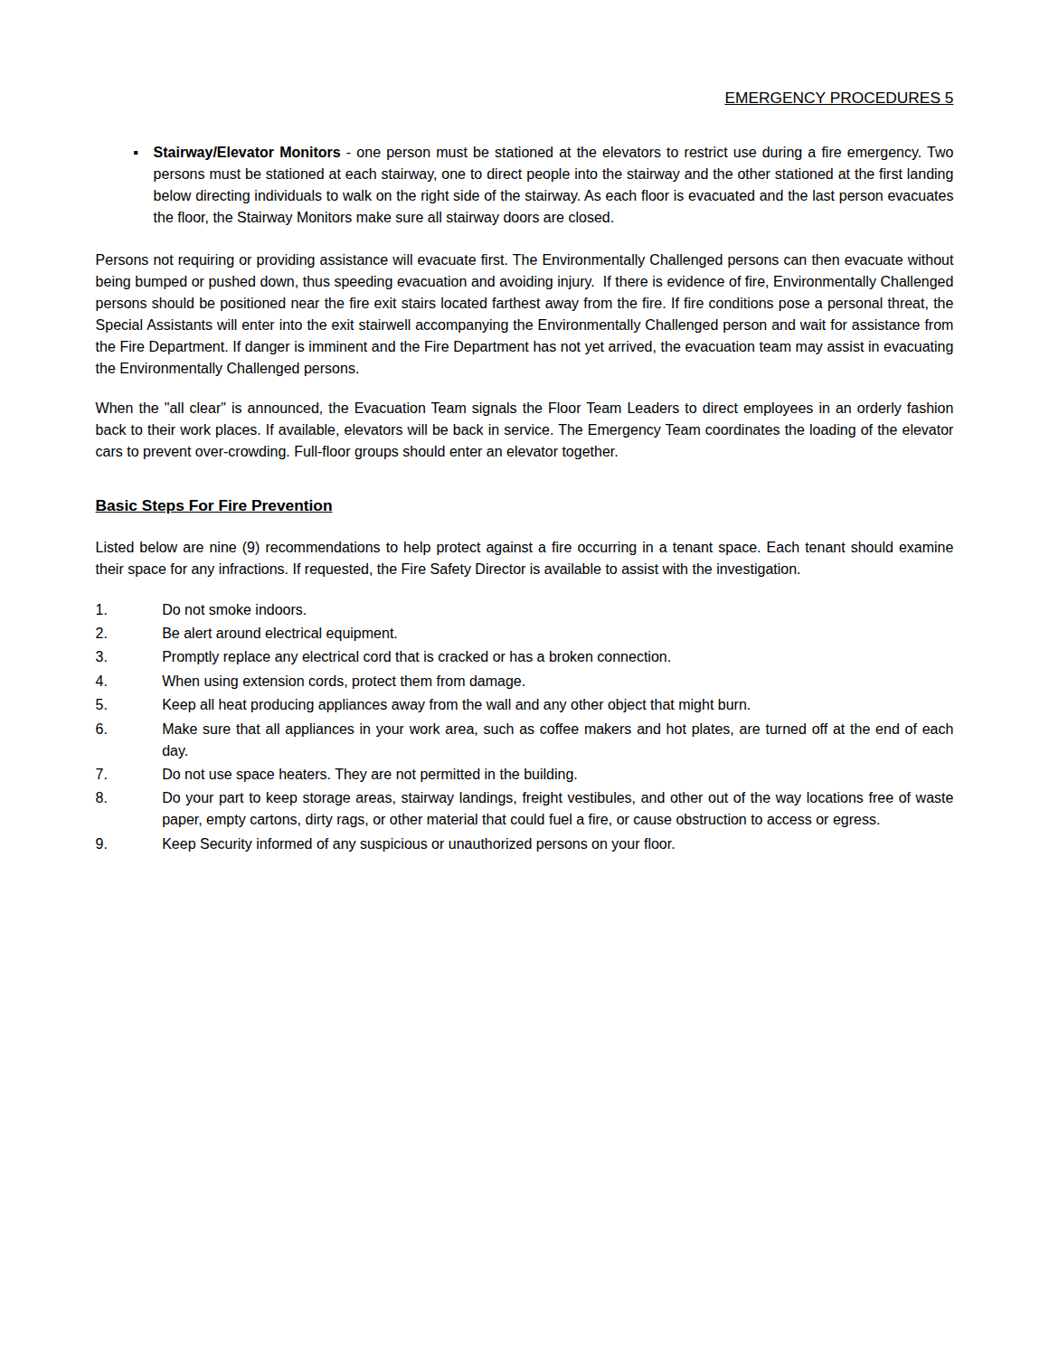EMERGENCY PROCEDURES 5
Stairway/Elevator Monitors - one person must be stationed at the elevators to restrict use during a fire emergency. Two persons must be stationed at each stairway, one to direct people into the stairway and the other stationed at the first landing below directing individuals to walk on the right side of the stairway. As each floor is evacuated and the last person evacuates the floor, the Stairway Monitors make sure all stairway doors are closed.
Persons not requiring or providing assistance will evacuate first. The Environmentally Challenged persons can then evacuate without being bumped or pushed down, thus speeding evacuation and avoiding injury. If there is evidence of fire, Environmentally Challenged persons should be positioned near the fire exit stairs located farthest away from the fire. If fire conditions pose a personal threat, the Special Assistants will enter into the exit stairwell accompanying the Environmentally Challenged person and wait for assistance from the Fire Department. If danger is imminent and the Fire Department has not yet arrived, the evacuation team may assist in evacuating the Environmentally Challenged persons.
When the "all clear" is announced, the Evacuation Team signals the Floor Team Leaders to direct employees in an orderly fashion back to their work places. If available, elevators will be back in service. The Emergency Team coordinates the loading of the elevator cars to prevent over-crowding. Full-floor groups should enter an elevator together.
Basic Steps For Fire Prevention
Listed below are nine (9) recommendations to help protect against a fire occurring in a tenant space. Each tenant should examine their space for any infractions. If requested, the Fire Safety Director is available to assist with the investigation.
Do not smoke indoors.
Be alert around electrical equipment.
Promptly replace any electrical cord that is cracked or has a broken connection.
When using extension cords, protect them from damage.
Keep all heat producing appliances away from the wall and any other object that might burn.
Make sure that all appliances in your work area, such as coffee makers and hot plates, are turned off at the end of each day.
Do not use space heaters. They are not permitted in the building.
Do your part to keep storage areas, stairway landings, freight vestibules, and other out of the way locations free of waste paper, empty cartons, dirty rags, or other material that could fuel a fire, or cause obstruction to access or egress.
Keep Security informed of any suspicious or unauthorized persons on your floor.